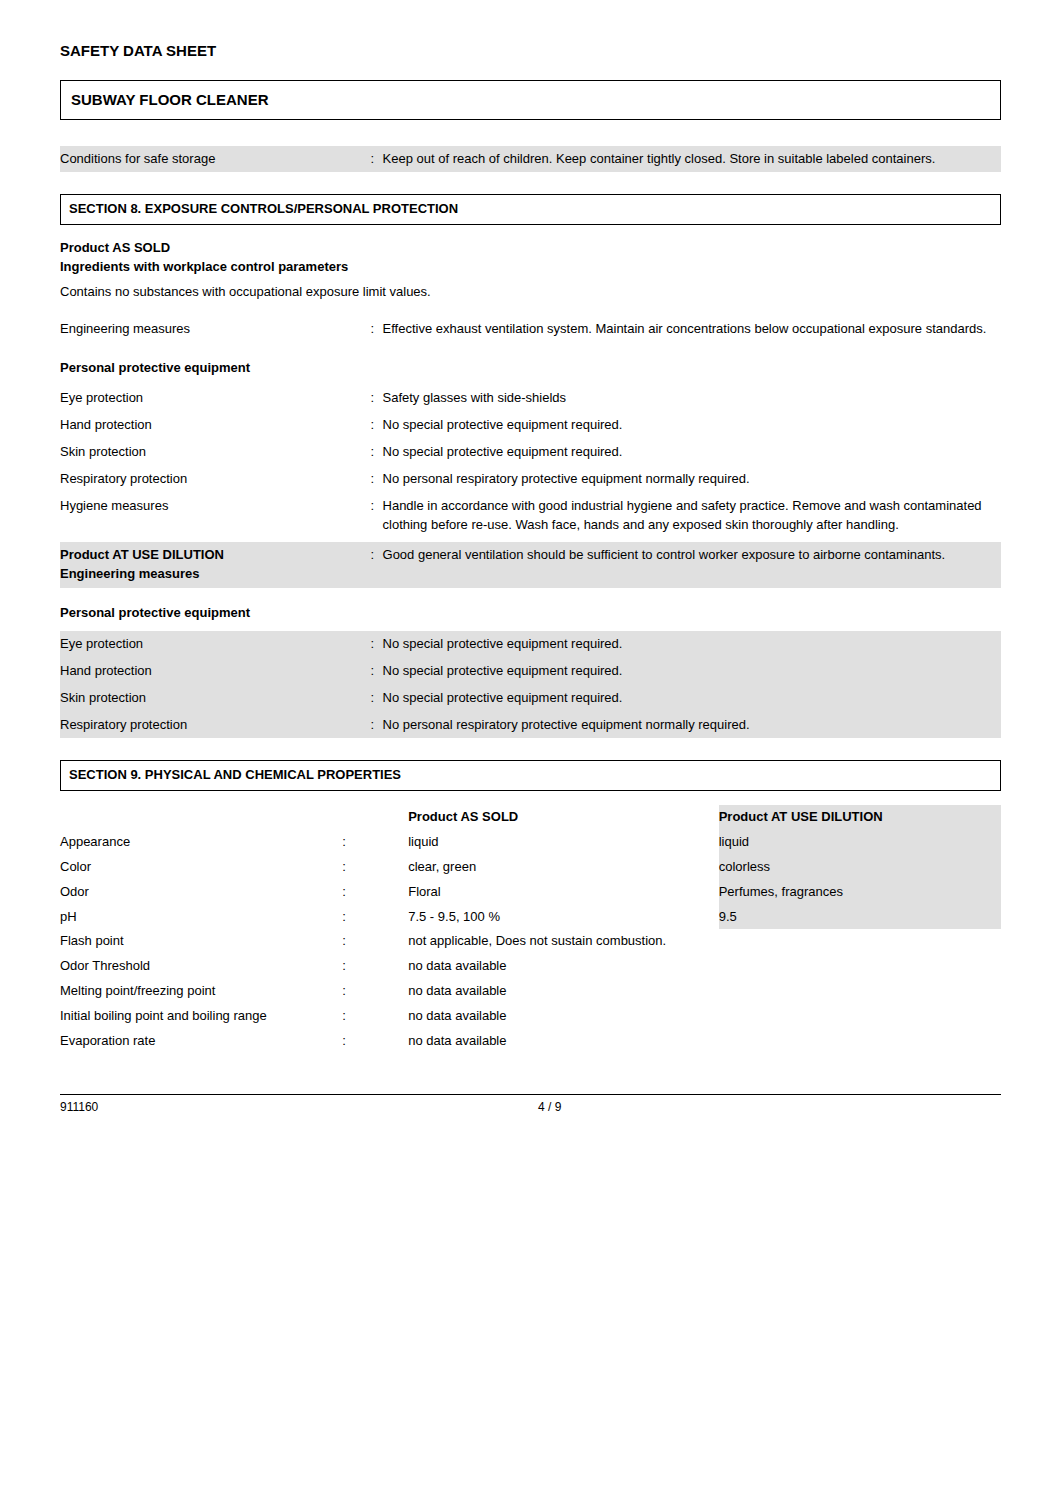SAFETY DATA SHEET
SUBWAY FLOOR CLEANER
| Conditions for safe storage | : | Keep out of reach of children. Keep container tightly closed. Store in suitable labeled containers. |
SECTION 8. EXPOSURE CONTROLS/PERSONAL PROTECTION
Product AS SOLD
Ingredients with workplace control parameters
Contains no substances with occupational exposure limit values.
| Engineering measures | : | Effective exhaust ventilation system. Maintain air concentrations below occupational exposure standards. |
Personal protective equipment
| Eye protection | : | Safety glasses with side-shields |
| Hand protection | : | No special protective equipment required. |
| Skin protection | : | No special protective equipment required. |
| Respiratory protection | : | No personal respiratory protective equipment normally required. |
| Hygiene measures | : | Handle in accordance with good industrial hygiene and safety practice. Remove and wash contaminated clothing before re-use. Wash face, hands and any exposed skin thoroughly after handling. |
| Product AT USE DILUTION Engineering measures | : | Good general ventilation should be sufficient to control worker exposure to airborne contaminants. |
Personal protective equipment
| Eye protection | : | No special protective equipment required. |
| Hand protection | : | No special protective equipment required. |
| Skin protection | : | No special protective equipment required. |
| Respiratory protection | : | No personal respiratory protective equipment normally required. |
SECTION 9. PHYSICAL AND CHEMICAL PROPERTIES
| | | Product AS SOLD | Product AT USE DILUTION |
| Appearance | : | liquid | liquid |
| Color | : | clear, green | colorless |
| Odor | : | Floral | Perfumes, fragrances |
| pH | : | 7.5 - 9.5, 100 % | 9.5 |
| Flash point | : | not applicable, Does not sustain combustion. |
| Odor Threshold | : | no data available |
| Melting point/freezing point | : | no data available |
| Initial boiling point and boiling range | : | no data available |
| Evaporation rate | : | no data available |
911160
4 / 9